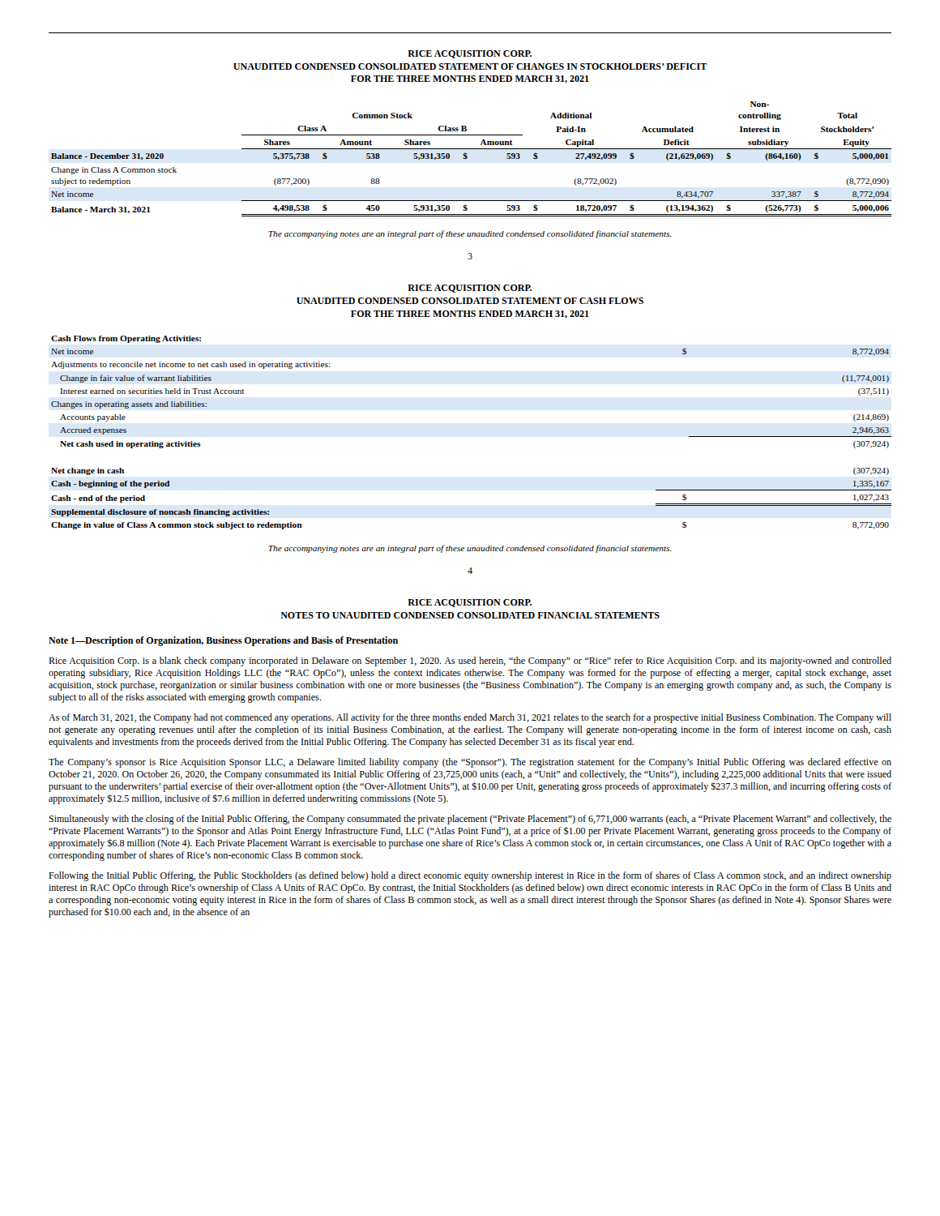RICE ACQUISITION CORP.
UNAUDITED CONDENSED CONSOLIDATED STATEMENT OF CHANGES IN STOCKHOLDERS’ DEFICIT
FOR THE THREE MONTHS ENDED MARCH 31, 2021
| | Common Stock | Additional | | Non- controlling | Total |
| | Class A | Class B | Paid-In | Accumulated | Interest in | Stockholders’ |
| | Shares | | Amount | Shares | | Amount | | Capital | | Deficit | | subsidiary | | Equity |
| Balance - December 31, 2020 | 5,375,738 | $ | 538 | 5,931,350 | $ | 593 | $ | 27,492,099 | $ | (21,629,069) | $ | (864,160) | $ | 5,000,001 |
| Change in Class A Common stock subject to redemption | (877,200) | | 88 | | | | | (8,772,002) | | | | | | (8,772,090) |
| Net income | | | | | | | | | | 8,434,707 | | 337,387 | $ | 8,772,094 |
| Balance - March 31, 2021 | 4,498,538 | $ | 450 | 5,931,350 | $ | 593 | $ | 18,720,097 | $ | (13,194,362) | $ | (526,773) | $ | 5,000,006 |
The accompanying notes are an integral part of these unaudited condensed consolidated financial statements.
3
RICE ACQUISITION CORP.
UNAUDITED CONDENSED CONSOLIDATED STATEMENT OF CASH FLOWS
FOR THE THREE MONTHS ENDED MARCH 31, 2021
| Cash Flows from Operating Activities: | | |
| Net income | $ | 8,772,094 |
| Adjustments to reconcile net income to net cash used in operating activities: | | |
| Change in fair value of warrant liabilities | | (11,774,001) |
| Interest earned on securities held in Trust Account | | (37,511) |
| Changes in operating assets and liabilities: | | |
| Accounts payable | | (214,869) |
| Accrued expenses | | 2,946,363 |
| Net cash used in operating activities | | (307,924) |
| Net change in cash | | (307,924) |
| Cash - beginning of the period | | 1,335,167 |
| Cash - end of the period | $ | 1,027,243 |
| Supplemental disclosure of noncash financing activities: | | |
| Change in value of Class A common stock subject to redemption | $ | 8,772,090 |
The accompanying notes are an integral part of these unaudited condensed consolidated financial statements.
4
RICE ACQUISITION CORP.
NOTES TO UNAUDITED CONDENSED CONSOLIDATED FINANCIAL STATEMENTS
Note 1—Description of Organization, Business Operations and Basis of Presentation
Rice Acquisition Corp. is a blank check company incorporated in Delaware on September 1, 2020. As used herein, “the Company” or “Rice” refer to Rice Acquisition Corp. and its majority-owned and controlled operating subsidiary, Rice Acquisition Holdings LLC (the “RAC OpCo”), unless the context indicates otherwise. The Company was formed for the purpose of effecting a merger, capital stock exchange, asset acquisition, stock purchase, reorganization or similar business combination with one or more businesses (the “Business Combination”). The Company is an emerging growth company and, as such, the Company is subject to all of the risks associated with emerging growth companies.
As of March 31, 2021, the Company had not commenced any operations. All activity for the three months ended March 31, 2021 relates to the search for a prospective initial Business Combination. The Company will not generate any operating revenues until after the completion of its initial Business Combination, at the earliest. The Company will generate non-operating income in the form of interest income on cash, cash equivalents and investments from the proceeds derived from the Initial Public Offering. The Company has selected December 31 as its fiscal year end.
The Company’s sponsor is Rice Acquisition Sponsor LLC, a Delaware limited liability company (the “Sponsor”). The registration statement for the Company’s Initial Public Offering was declared effective on October 21, 2020. On October 26, 2020, the Company consummated its Initial Public Offering of 23,725,000 units (each, a “Unit” and collectively, the “Units”), including 2,225,000 additional Units that were issued pursuant to the underwriters’ partial exercise of their over-allotment option (the “Over-Allotment Units”), at $10.00 per Unit, generating gross proceeds of approximately $237.3 million, and incurring offering costs of approximately $12.5 million, inclusive of $7.6 million in deferred underwriting commissions (Note 5).
Simultaneously with the closing of the Initial Public Offering, the Company consummated the private placement (“Private Placement”) of 6,771,000 warrants (each, a “Private Placement Warrant” and collectively, the “Private Placement Warrants”) to the Sponsor and Atlas Point Energy Infrastructure Fund, LLC (“Atlas Point Fund”), at a price of $1.00 per Private Placement Warrant, generating gross proceeds to the Company of approximately $6.8 million (Note 4). Each Private Placement Warrant is exercisable to purchase one share of Rice’s Class A common stock or, in certain circumstances, one Class A Unit of RAC OpCo together with a corresponding number of shares of Rice’s non-economic Class B common stock.
Following the Initial Public Offering, the Public Stockholders (as defined below) hold a direct economic equity ownership interest in Rice in the form of shares of Class A common stock, and an indirect ownership interest in RAC OpCo through Rice’s ownership of Class A Units of RAC OpCo. By contrast, the Initial Stockholders (as defined below) own direct economic interests in RAC OpCo in the form of Class B Units and a corresponding non-economic voting equity interest in Rice in the form of shares of Class B common stock, as well as a small direct interest through the Sponsor Shares (as defined in Note 4). Sponsor Shares were purchased for $10.00 each and, in the absence of an